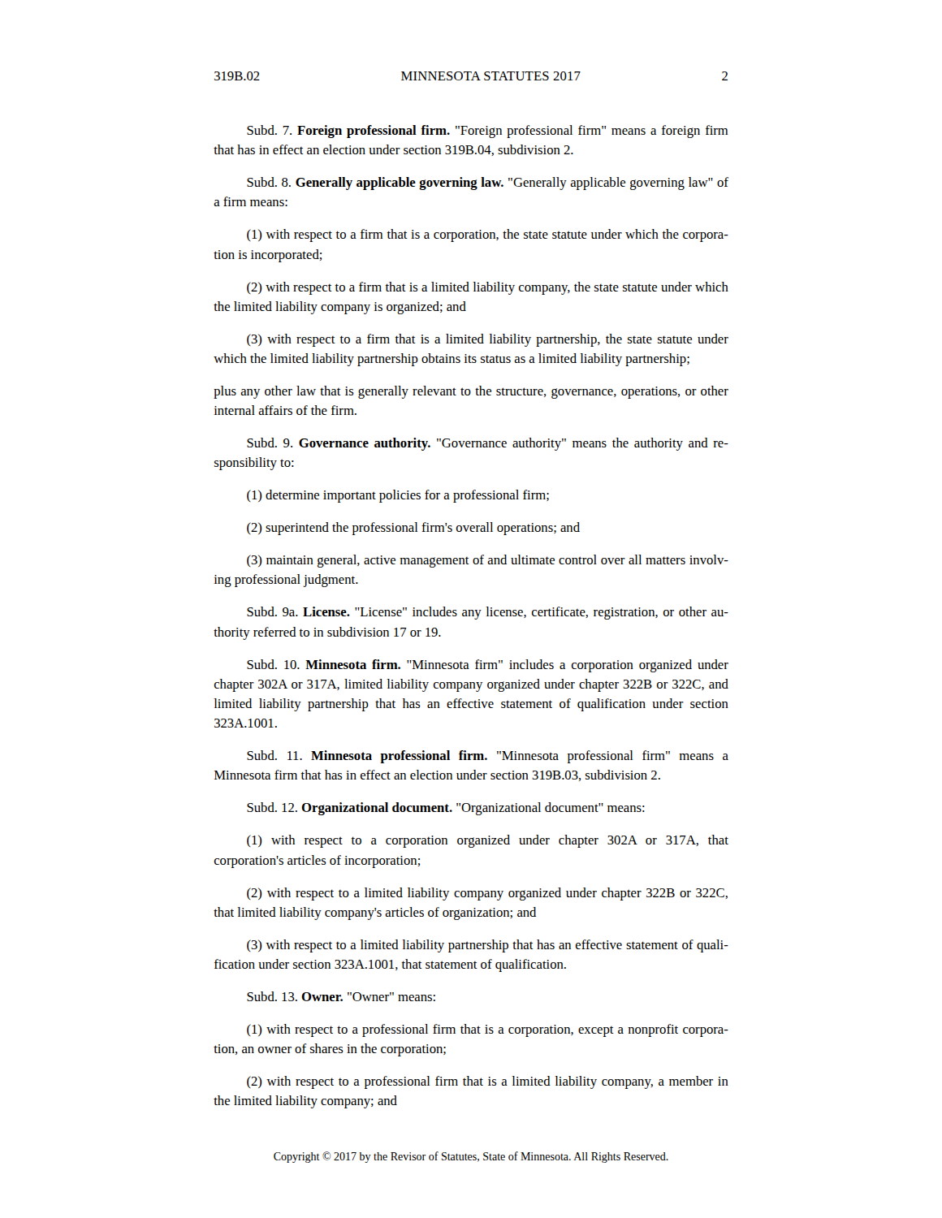319B.02
MINNESOTA STATUTES 2017
2
Subd. 7. Foreign professional firm. "Foreign professional firm" means a foreign firm that has in effect an election under section 319B.04, subdivision 2.
Subd. 8. Generally applicable governing law. "Generally applicable governing law" of a firm means:
(1) with respect to a firm that is a corporation, the state statute under which the corporation is incorporated;
(2) with respect to a firm that is a limited liability company, the state statute under which the limited liability company is organized; and
(3) with respect to a firm that is a limited liability partnership, the state statute under which the limited liability partnership obtains its status as a limited liability partnership;
plus any other law that is generally relevant to the structure, governance, operations, or other internal affairs of the firm.
Subd. 9. Governance authority. "Governance authority" means the authority and responsibility to:
(1) determine important policies for a professional firm;
(2) superintend the professional firm's overall operations; and
(3) maintain general, active management of and ultimate control over all matters involving professional judgment.
Subd. 9a. License. "License" includes any license, certificate, registration, or other authority referred to in subdivision 17 or 19.
Subd. 10. Minnesota firm. "Minnesota firm" includes a corporation organized under chapter 302A or 317A, limited liability company organized under chapter 322B or 322C, and limited liability partnership that has an effective statement of qualification under section 323A.1001.
Subd. 11. Minnesota professional firm. "Minnesota professional firm" means a Minnesota firm that has in effect an election under section 319B.03, subdivision 2.
Subd. 12. Organizational document. "Organizational document" means:
(1) with respect to a corporation organized under chapter 302A or 317A, that corporation's articles of incorporation;
(2) with respect to a limited liability company organized under chapter 322B or 322C, that limited liability company's articles of organization; and
(3) with respect to a limited liability partnership that has an effective statement of qualification under section 323A.1001, that statement of qualification.
Subd. 13. Owner. "Owner" means:
(1) with respect to a professional firm that is a corporation, except a nonprofit corporation, an owner of shares in the corporation;
(2) with respect to a professional firm that is a limited liability company, a member in the limited liability company; and
Copyright © 2017 by the Revisor of Statutes, State of Minnesota. All Rights Reserved.